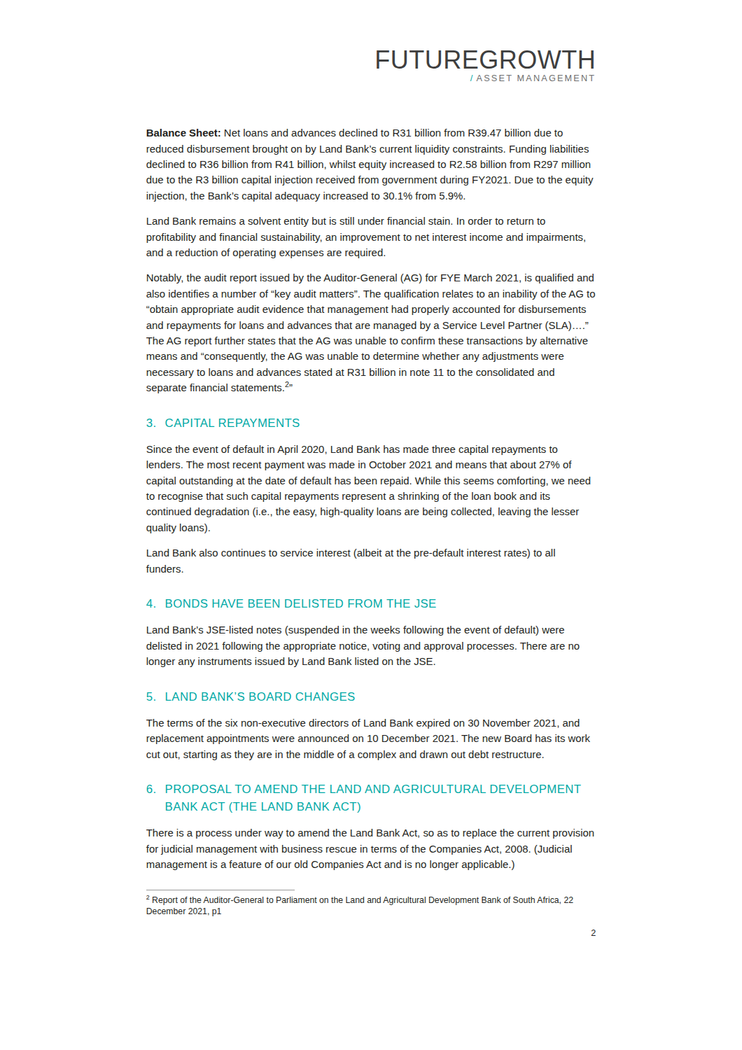FUTUREGROWTH
/ASSET MANAGEMENT
Balance Sheet: Net loans and advances declined to R31 billion from R39.47 billion due to reduced disbursement brought on by Land Bank’s current liquidity constraints. Funding liabilities declined to R36 billion from R41 billion, whilst equity increased to R2.58 billion from R297 million due to the R3 billion capital injection received from government during FY2021. Due to the equity injection, the Bank’s capital adequacy increased to 30.1% from 5.9%.
Land Bank remains a solvent entity but is still under financial stain. In order to return to profitability and financial sustainability, an improvement to net interest income and impairments, and a reduction of operating expenses are required.
Notably, the audit report issued by the Auditor-General (AG) for FYE March 2021, is qualified and also identifies a number of “key audit matters”. The qualification relates to an inability of the AG to “obtain appropriate audit evidence that management had properly accounted for disbursements and repayments for loans and advances that are managed by a Service Level Partner (SLA)….” The AG report further states that the AG was unable to confirm these transactions by alternative means and “consequently, the AG was unable to determine whether any adjustments were necessary to loans and advances stated at R31 billion in note 11 to the consolidated and separate financial statements.2”
3. CAPITAL REPAYMENTS
Since the event of default in April 2020, Land Bank has made three capital repayments to lenders. The most recent payment was made in October 2021 and means that about 27% of capital outstanding at the date of default has been repaid. While this seems comforting, we need to recognise that such capital repayments represent a shrinking of the loan book and its continued degradation (i.e., the easy, high-quality loans are being collected, leaving the lesser quality loans).
Land Bank also continues to service interest (albeit at the pre-default interest rates) to all funders.
4. BONDS HAVE BEEN DELISTED FROM THE JSE
Land Bank’s JSE-listed notes (suspended in the weeks following the event of default) were delisted in 2021 following the appropriate notice, voting and approval processes. There are no longer any instruments issued by Land Bank listed on the JSE.
5. LAND BANK’S BOARD CHANGES
The terms of the six non-executive directors of Land Bank expired on 30 November 2021, and replacement appointments were announced on 10 December 2021. The new Board has its work cut out, starting as they are in the middle of a complex and drawn out debt restructure.
6. PROPOSAL TO AMEND THE LAND AND AGRICULTURAL DEVELOPMENTBANK ACT (THE LAND BANK ACT)
There is a process under way to amend the Land Bank Act, so as to replace the current provision for judicial management with business rescue in terms of the Companies Act, 2008. (Judicial management is a feature of our old Companies Act and is no longer applicable.)
2 Report of the Auditor-General to Parliament on the Land and Agricultural Development Bank of South Africa, 22 December 2021, p1
2